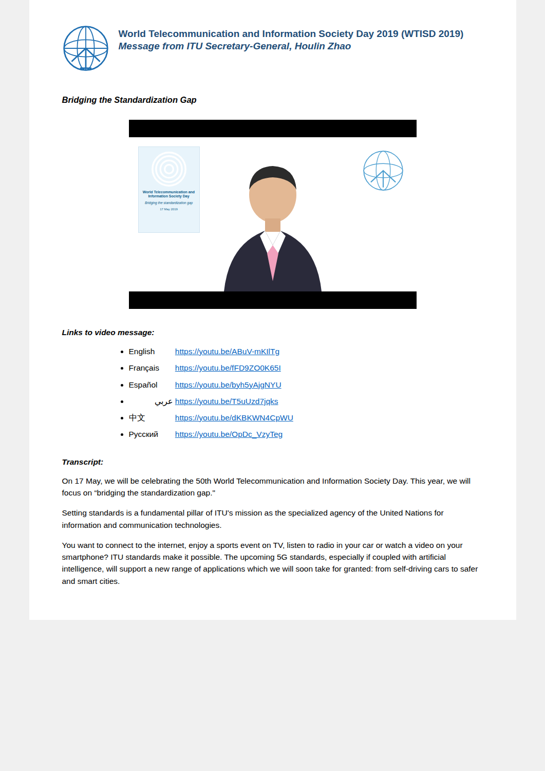World Telecommunication and Information Society Day 2019 (WTISD 2019)
Message from ITU Secretary-General, Houlin Zhao
Bridging the Standardization Gap
World Telecommunication and Information Society Day
Bridging the standardization gap
17 May 2019
Links to video message:
English https://youtu.be/ABuV-mKIlTg
Français https://youtu.be/fFD9ZO0K65I
Español https://youtu.be/byh5yAjgNYU
عربي https://youtu.be/T5uUzd7jqks
中文 https://youtu.be/dKBKWN4CpWU
Русский https://youtu.be/OpDc_VzyTeg
Transcript:
On 17 May, we will be celebrating the 50th World Telecommunication and Information Society Day. This year, we will focus on “bridging the standardization gap."
Setting standards is a fundamental pillar of ITU's mission as the specialized agency of the United Nations for information and communication technologies.
You want to connect to the internet, enjoy a sports event on TV, listen to radio in your car or watch a video on your smartphone? ITU standards make it possible. The upcoming 5G standards, especially if coupled with artificial intelligence, will support a new range of applications which we will soon take for granted: from self-driving cars to safer and smart cities.